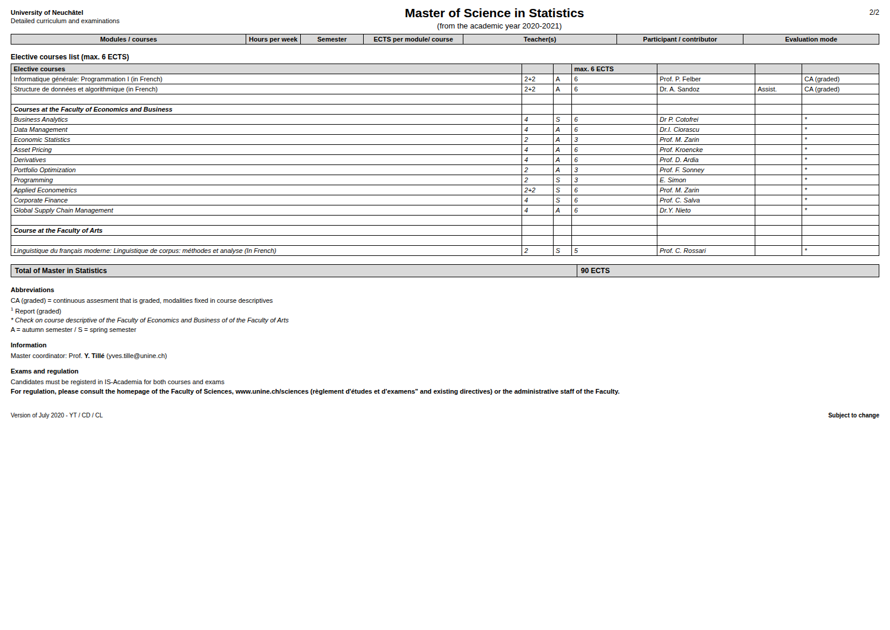2/2
University of Neuchâtel
Detailed curriculum and examinations
Master of Science in Statistics
(from the academic year 2020-2021)
| Modules / courses | Hours per week | Semester | ECTS per module/ course | Teacher(s) | Participant / contributor | Evaluation mode |
| --- | --- | --- | --- | --- | --- | --- |
Elective courses list (max. 6 ECTS)
| Elective courses | | | max. 6 ECTS | | | |
| Informatique générale: Programmation I (in French) | 2+2 | A | 6 | Prof. P. Felber | | CA (graded) |
| Structure de données et algorithmique (in French) | 2+2 | A | 6 | Dr. A. Sandoz | Assist. | CA (graded) |
| Courses at the Faculty of Economics and Business | | | | | | |
| Business Analytics | 4 | S | 6 | Dr P. Cotofrei | | * |
| Data Management | 4 | A | 6 | Dr.I. Ciorascu | | * |
| Economic Statistics | 2 | A | 3 | Prof. M. Zarin | | * |
| Asset Pricing | 4 | A | 6 | Prof. Kroencke | | * |
| Derivatives | 4 | A | 6 | Prof. D. Ardia | | * |
| Portfolio Optimization | 2 | A | 3 | Prof. F. Sonney | | * |
| Programming | 2 | S | 3 | E. Simon | | * |
| Applied Econometrics | 2+2 | S | 6 | Prof. M. Zarin | | * |
| Corporate Finance | 4 | S | 6 | Prof. C. Salva | | * |
| Global Supply Chain Management | 4 | A | 6 | Dr.Y. Nieto | | * |
| Course at the Faculty of Arts | | | | | | |
| Linguistique du français moderne: Linguistique de corpus: méthodes et analyse (In French) | 2 | S | 5 | Prof. C. Rossari | | * |
| Total of Master in Statistics | 90 ECTS |
Abbreviations
CA (graded) = continuous assesment that is graded, modalities fixed in course descriptives
1 Report (graded)
* Check on course descriptive of the Faculty of Economics and Business of of the Faculty of Arts
A = autumn semester / S = spring semester
Information
Master coordinator: Prof. Y. Tillé (yves.tille@unine.ch)
Exams and regulation
Candidates must be registerd in IS-Academia for both courses and exams
For regulation, please consult the homepage of the Faculty of Sciences, www.unine.ch/sciences (règlement d'études et d'examens" and existing directives) or the administrative staff of the Faculty.
Version of July 2020 - YT / CD / CL
Subject to change